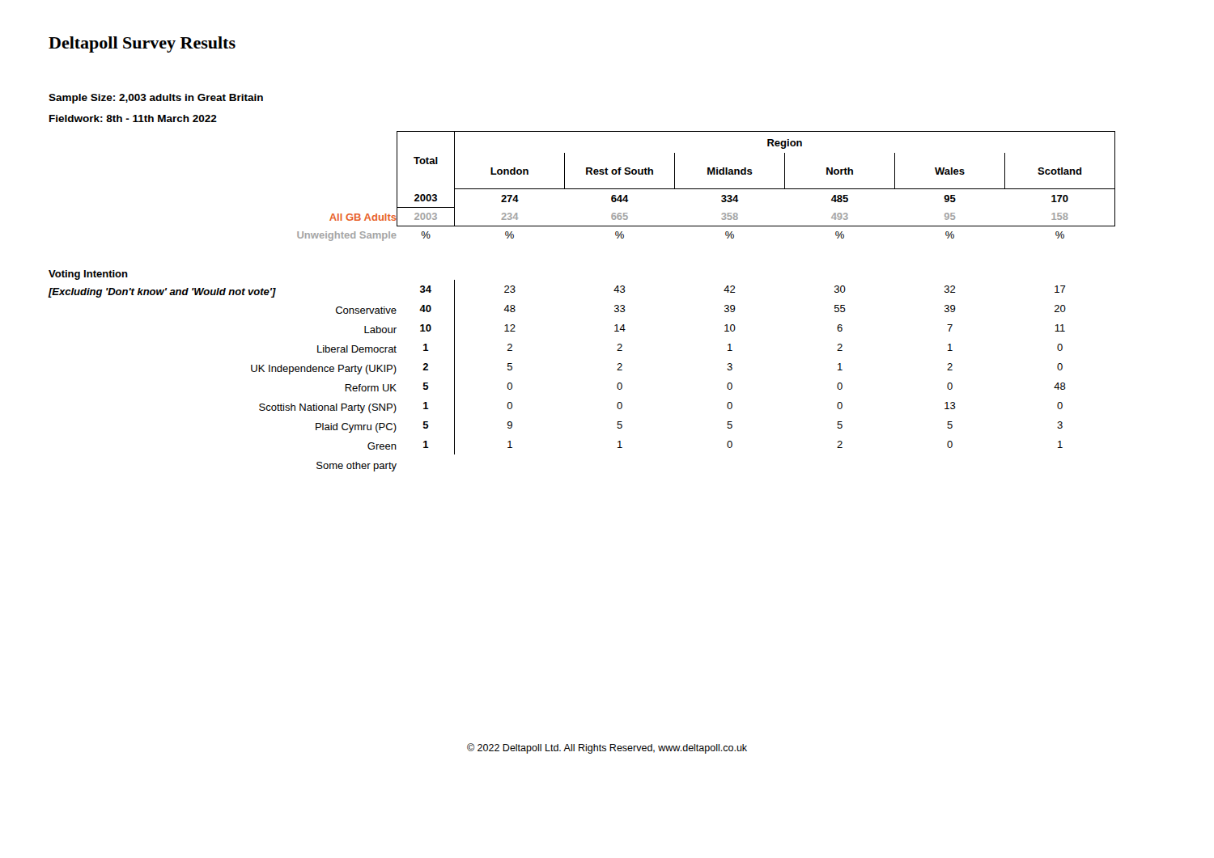Deltapoll Survey Results
Sample Size: 2,003 adults in Great Britain
Fieldwork: 8th - 11th March 2022
All GB Adults
Unweighted Sample
Voting Intention
[Excluding 'Don't know' and 'Would not vote']
Conservative
Labour
Liberal Democrat
UK Independence Party (UKIP)
Reform UK
Scottish National Party (SNP)
Plaid Cymru (PC)
Green
Some other party
| Total | Region |
| London | Rest of South | Midlands | North | Wales | Scotland |
| 2003 | 274 | 644 | 334 | 485 | 95 | 170 |
| 2003 | 234 | 665 | 358 | 493 | 95 | 158 |
| % | % | % | % | % | % | % |
| 34 | 23 | 43 | 42 | 30 | 32 | 17 |
| 40 | 48 | 33 | 39 | 55 | 39 | 20 |
| 10 | 12 | 14 | 10 | 6 | 7 | 11 |
| 1 | 2 | 2 | 1 | 2 | 1 | 0 |
| 2 | 5 | 2 | 3 | 1 | 2 | 0 |
| 5 | 0 | 0 | 0 | 0 | 0 | 48 |
| 1 | 0 | 0 | 0 | 0 | 13 | 0 |
| 5 | 9 | 5 | 5 | 5 | 5 | 3 |
| 1 | 1 | 1 | 0 | 2 | 0 | 1 |
© 2022 Deltapoll Ltd. All Rights Reserved, www.deltapoll.co.uk